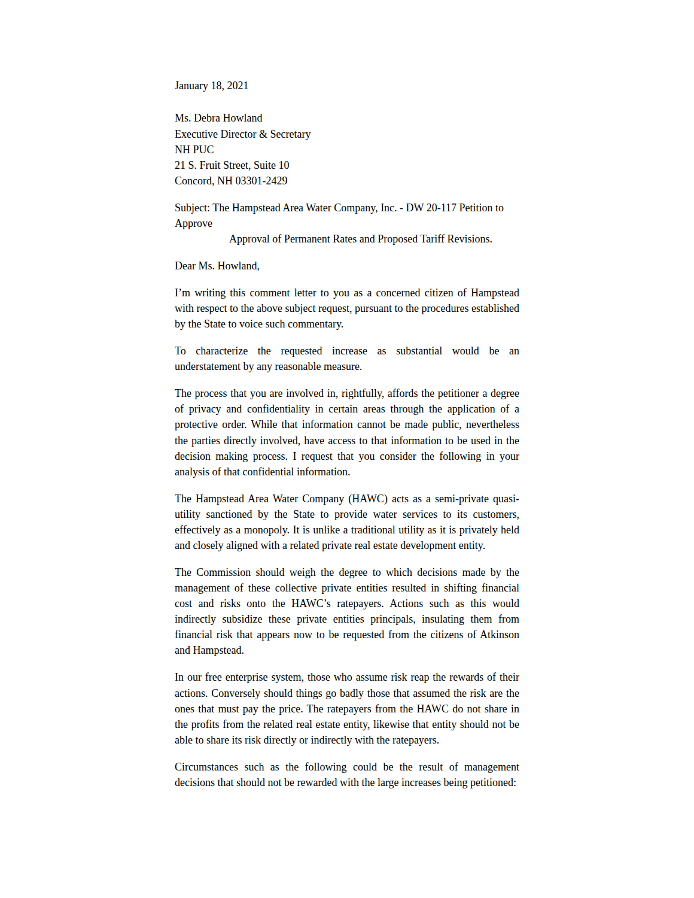January 18, 2021
Ms. Debra Howland
Executive Director & Secretary
NH PUC
21 S. Fruit Street, Suite 10
Concord, NH 03301-2429
Subject: The Hampstead Area Water Company, Inc. - DW 20-117 Petition to Approve
Approval of Permanent Rates and Proposed Tariff Revisions.
Dear Ms. Howland,
I’m writing this comment letter to you as a concerned citizen of Hampstead with respect to the above subject request, pursuant to the procedures established by the State to voice such commentary.
To characterize the requested increase as substantial would be an understatement by any reasonable measure.
The process that you are involved in, rightfully, affords the petitioner a degree of privacy and confidentiality in certain areas through the application of a protective order. While that information cannot be made public, nevertheless the parties directly involved, have access to that information to be used in the decision making process. I request that you consider the following in your analysis of that confidential information.
The Hampstead Area Water Company (HAWC) acts as a semi-private quasi-utility sanctioned by the State to provide water services to its customers, effectively as a monopoly. It is unlike a traditional utility as it is privately held and closely aligned with a related private real estate development entity.
The Commission should weigh the degree to which decisions made by the management of these collective private entities resulted in shifting financial cost and risks onto the HAWC’s ratepayers. Actions such as this would indirectly subsidize these private entities principals, insulating them from financial risk that appears now to be requested from the citizens of Atkinson and Hampstead.
In our free enterprise system, those who assume risk reap the rewards of their actions. Conversely should things go badly those that assumed the risk are the ones that must pay the price. The ratepayers from the HAWC do not share in the profits from the related real estate entity, likewise that entity should not be able to share its risk directly or indirectly with the ratepayers.
Circumstances such as the following could be the result of management decisions that should not be rewarded with the large increases being petitioned: